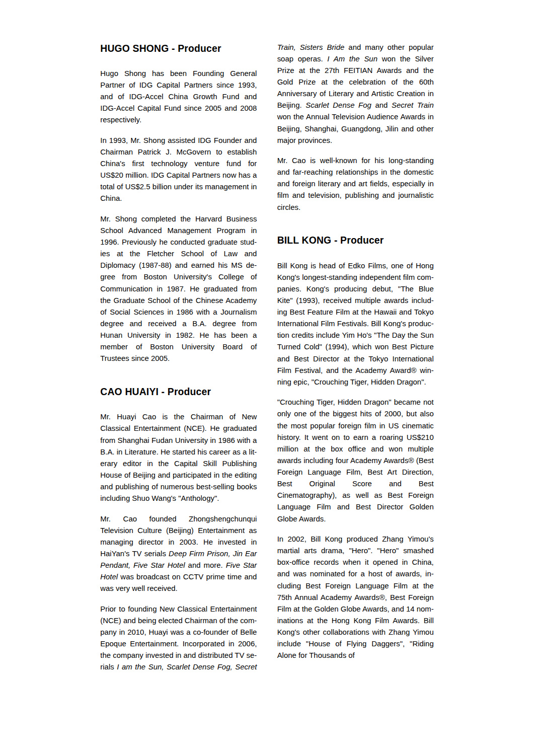HUGO SHONG - Producer
Hugo Shong has been Founding General Partner of IDG Capital Partners since 1993, and of IDG-Accel China Growth Fund and IDG-Accel Capital Fund since 2005 and 2008 respectively.
In 1993, Mr. Shong assisted IDG Founder and Chairman Patrick J. McGovern to establish China's first technology venture fund for US$20 million. IDG Capital Partners now has a total of US$2.5 billion under its management in China.
Mr. Shong completed the Harvard Business School Advanced Management Program in 1996. Previously he conducted graduate studies at the Fletcher School of Law and Diplomacy (1987-88) and earned his MS degree from Boston University's College of Communication in 1987. He graduated from the Graduate School of the Chinese Academy of Social Sciences in 1986 with a Journalism degree and received a B.A. degree from Hunan University in 1982. He has been a member of Boston University Board of Trustees since 2005.
CAO HUAIYI - Producer
Mr. Huayi Cao is the Chairman of New Classical Entertainment (NCE). He graduated from Shanghai Fudan University in 1986 with a B.A. in Literature. He started his career as a literary editor in the Capital Skill Publishing House of Beijing and participated in the editing and publishing of numerous best-selling books including Shuo Wang's "Anthology".
Mr. Cao founded Zhongshengchunqui Television Culture (Beijing) Entertainment as managing director in 2003. He invested in HaiYan's TV serials Deep Firm Prison, Jin Ear Pendant, Five Star Hotel and more. Five Star Hotel was broadcast on CCTV prime time and was very well received.
Prior to founding New Classical Entertainment (NCE) and being elected Chairman of the company in 2010, Huayi was a co-founder of Belle Epoque Entertainment. Incorporated in 2006, the company invested in and distributed TV serials I am the Sun, Scarlet Dense Fog, Secret Train, Sisters Bride and many other popular soap operas. I Am the Sun won the Silver Prize at the 27th FEITIAN Awards and the Gold Prize at the celebration of the 60th Anniversary of Literary and Artistic Creation in Beijing. Scarlet Dense Fog and Secret Train won the Annual Television Audience Awards in Beijing, Shanghai, Guangdong, Jilin and other major provinces.
Mr. Cao is well-known for his long-standing and far-reaching relationships in the domestic and foreign literary and art fields, especially in film and television, publishing and journalistic circles.
BILL KONG - Producer
Bill Kong is head of Edko Films, one of Hong Kong's longest-standing independent film companies. Kong's producing debut, "The Blue Kite" (1993), received multiple awards including Best Feature Film at the Hawaii and Tokyo International Film Festivals. Bill Kong's production credits include Yim Ho's "The Day the Sun Turned Cold" (1994), which won Best Picture and Best Director at the Tokyo International Film Festival, and the Academy Award® winning epic, "Crouching Tiger, Hidden Dragon".
"Crouching Tiger, Hidden Dragon" became not only one of the biggest hits of 2000, but also the most popular foreign film in US cinematic history. It went on to earn a roaring US$210 million at the box office and won multiple awards including four Academy Awards® (Best Foreign Language Film, Best Art Direction, Best Original Score and Best Cinematography), as well as Best Foreign Language Film and Best Director Golden Globe Awards.
In 2002, Bill Kong produced Zhang Yimou's martial arts drama, "Hero". "Hero" smashed box-office records when it opened in China, and was nominated for a host of awards, including Best Foreign Language Film at the 75th Annual Academy Awards®, Best Foreign Film at the Golden Globe Awards, and 14 nominations at the Hong Kong Film Awards. Bill Kong's other collaborations with Zhang Yimou include "House of Flying Daggers", "Riding Alone for Thousands of